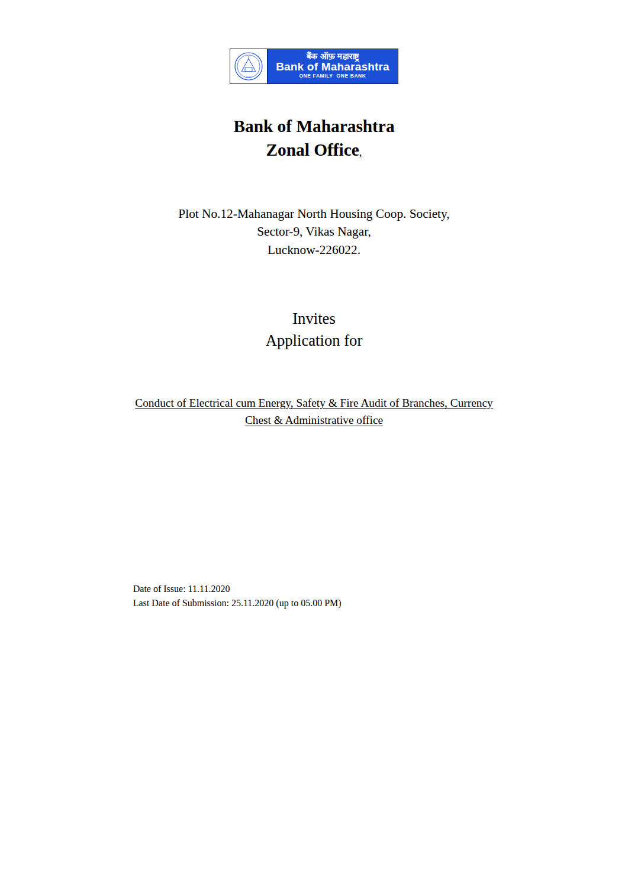1935
बैंक ऑफ़ महाराष्ट्र Bank of Maharashtra ONE FAMILY ONE BANK
Bank of Maharashtra Zonal Office,
Plot No.12-Mahanagar North Housing Coop. Society,
Sector-9, Vikas Nagar,
Lucknow-226022.
Invites
Application for
Conduct of Electrical cum Energy, Safety & Fire Audit of Branches, Currency Chest & Administrative office
Date of Issue: 11.11.2020
Last Date of Submission: 25.11.2020 (up to 05.00 PM)